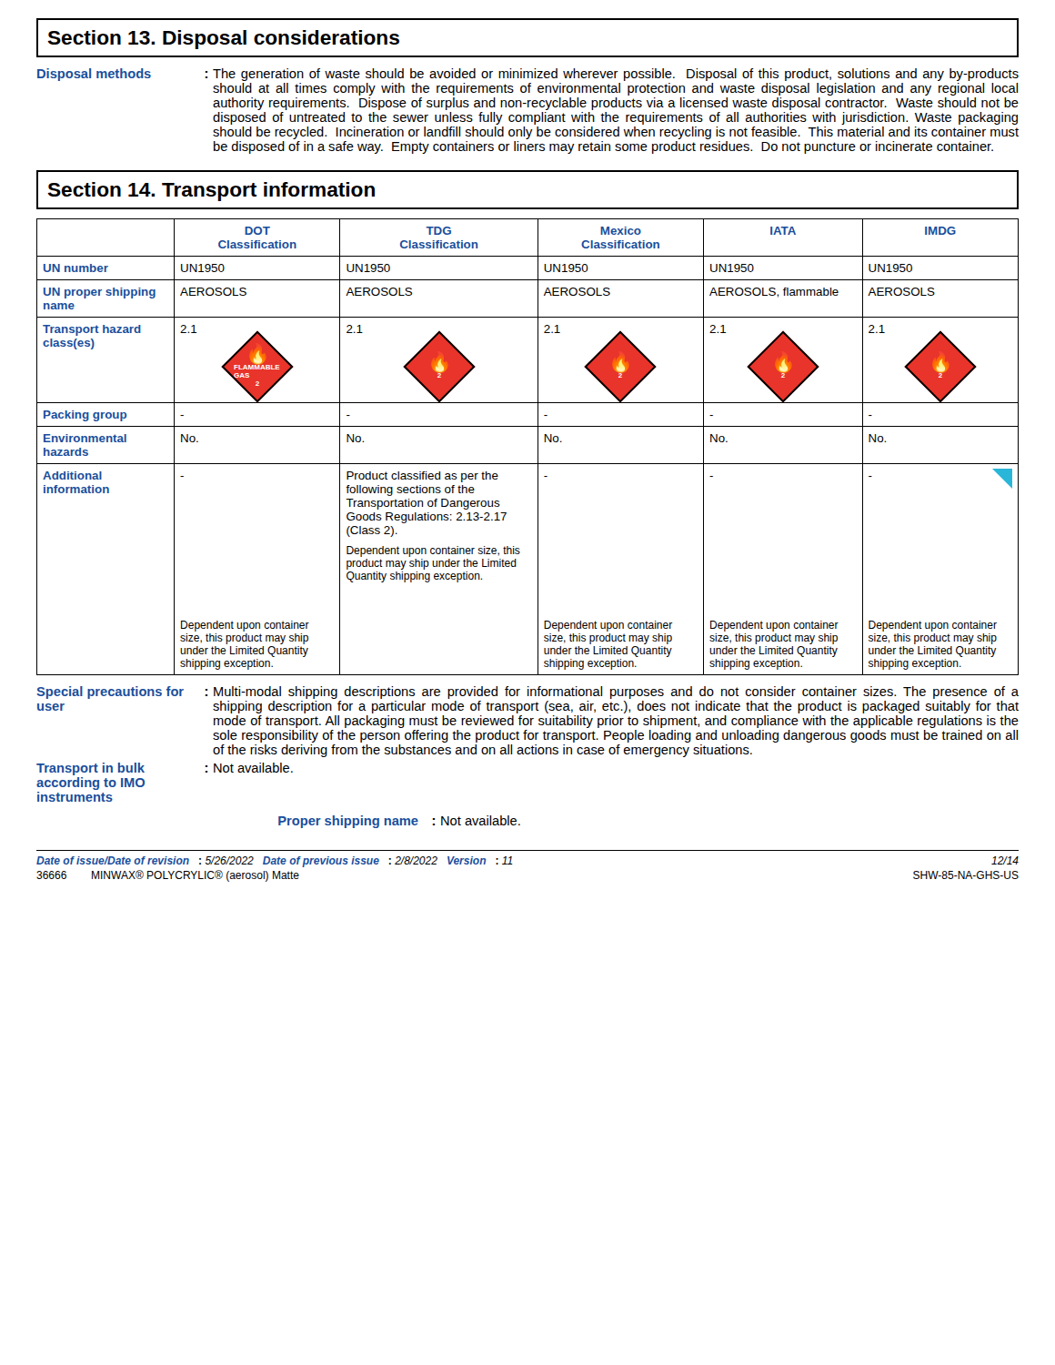Section 13. Disposal considerations
Disposal methods
:
The generation of waste should be avoided or minimized wherever possible. Disposal of this product, solutions and any by-products should at all times comply with the requirements of environmental protection and waste disposal legislation and any regional local authority requirements. Dispose of surplus and non-recyclable products via a licensed waste disposal contractor. Waste should not be disposed of untreated to the sewer unless fully compliant with the requirements of all authorities with jurisdiction. Waste packaging should be recycled. Incineration or landfill should only be considered when recycling is not feasible. This material and its container must be disposed of in a safe way. Empty containers or liners may retain some product residues. Do not puncture or incinerate container.
Section 14. Transport information
| | DOT Classification | TDG Classification | Mexico Classification | IATA | IMDG |
| --- | --- | --- | --- | --- | --- |
| UN number | UN1950 | UN1950 | UN1950 | UN1950 | UN1950 |
| UN proper shipping name | AEROSOLS | AEROSOLS | AEROSOLS | AEROSOLS, flammable | AEROSOLS |
| Transport hazard class(es) | 2.1 🔥 FLAMMABLE GAS 2 | 2.1 🔥 2 | 2.1 🔥 2 | 2.1 🔥 2 | 2.1 🔥 2 |
| Packing group | - | - | - | - | - |
| Environmental hazards | No. | No. | No. | No. | No. |
| Additional information | - Dependent upon container size, this product may ship under the Limited Quantity shipping exception. | Product classified as per the following sections of the Transportation of Dangerous Goods Regulations: 2.13-2.17 (Class 2). Dependent upon container size, this product may ship under the Limited Quantity shipping exception. | - Dependent upon container size, this product may ship under the Limited Quantity shipping exception. | - Dependent upon container size, this product may ship under the Limited Quantity shipping exception. | - Dependent upon container size, this product may ship under the Limited Quantity shipping exception. |
Special precautions for user
:
Multi-modal shipping descriptions are provided for informational purposes and do not consider container sizes. The presence of a shipping description for a particular mode of transport (sea, air, etc.), does not indicate that the product is packaged suitably for that mode of transport. All packaging must be reviewed for suitability prior to shipment, and compliance with the applicable regulations is the sole responsibility of the person offering the product for transport. People loading and unloading dangerous goods must be trained on all of the risks deriving from the substances and on all actions in case of emergency situations.
Transport in bulk according to IMO instruments
:
Not available.
Proper shipping name
:
Not available.
Date of issue/Date of revision : 5/26/2022 Date of previous issue : 2/8/2022 Version : 11 12/14
36666 MINWAX® POLYCRYLIC® (aerosol) Matte SHW-85-NA-GHS-US